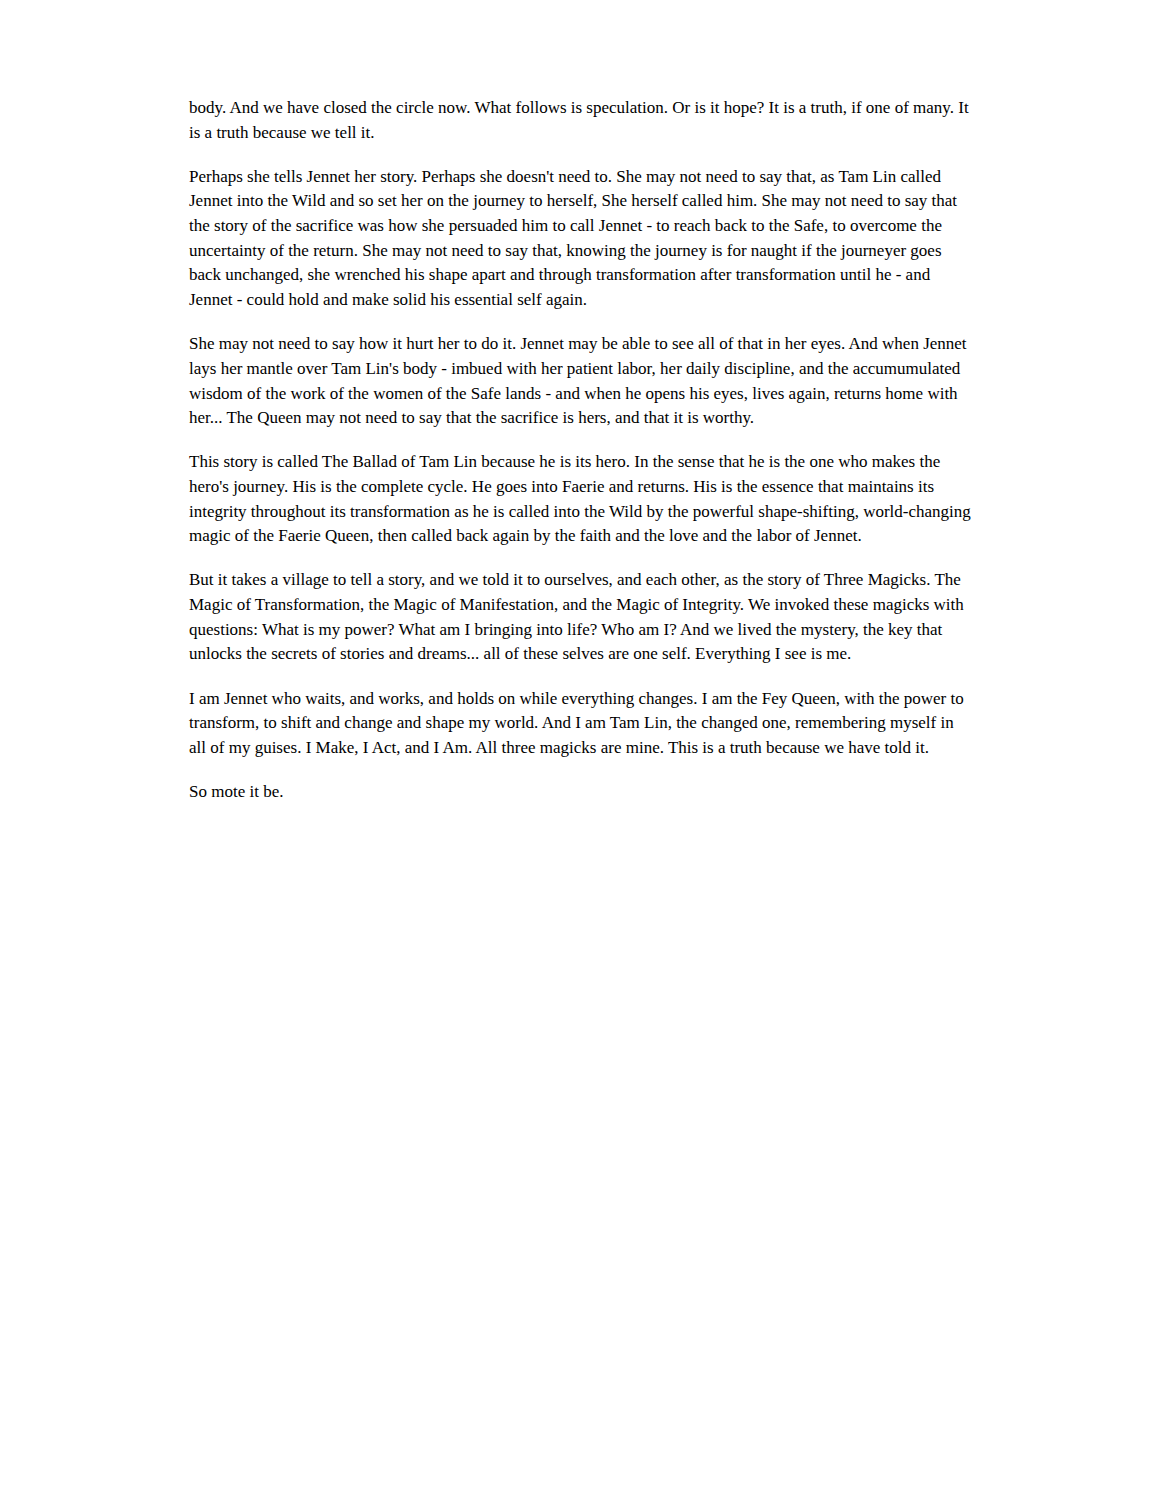body. And we have closed the circle now. What follows is speculation. Or is it hope? It is a truth, if one of many. It is a truth because we tell it.
Perhaps she tells Jennet her story. Perhaps she doesn't need to. She may not need to say that, as Tam Lin called Jennet into the Wild and so set her on the journey to herself, She herself called him. She may not need to say that the story of the sacrifice was how she persuaded him to call Jennet - to reach back to the Safe, to overcome the uncertainty of the return. She may not need to say that, knowing the journey is for naught if the journeyer goes back unchanged, she wrenched his shape apart and through transformation after transformation until he - and Jennet - could hold and make solid his essential self again.
She may not need to say how it hurt her to do it. Jennet may be able to see all of that in her eyes. And when Jennet lays her mantle over Tam Lin's body - imbued with her patient labor, her daily discipline, and the accumumulated wisdom of the work of the women of the Safe lands - and when he opens his eyes, lives again, returns home with her... The Queen may not need to say that the sacrifice is hers, and that it is worthy.
This story is called The Ballad of Tam Lin because he is its hero. In the sense that he is the one who makes the hero's journey. His is the complete cycle. He goes into Faerie and returns. His is the essence that maintains its integrity throughout its transformation as he is called into the Wild by the powerful shape-shifting, world-changing magic of the Faerie Queen, then called back again by the faith and the love and the labor of Jennet.
But it takes a village to tell a story, and we told it to ourselves, and each other, as the story of Three Magicks. The Magic of Transformation, the Magic of Manifestation, and the Magic of Integrity. We invoked these magicks with questions: What is my power? What am I bringing into life? Who am I? And we lived the mystery, the key that unlocks the secrets of stories and dreams... all of these selves are one self. Everything I see is me.
I am Jennet who waits, and works, and holds on while everything changes. I am the Fey Queen, with the power to transform, to shift and change and shape my world. And I am Tam Lin, the changed one, remembering myself in all of my guises. I Make, I Act, and I Am. All three magicks are mine. This is a truth because we have told it.
So mote it be.